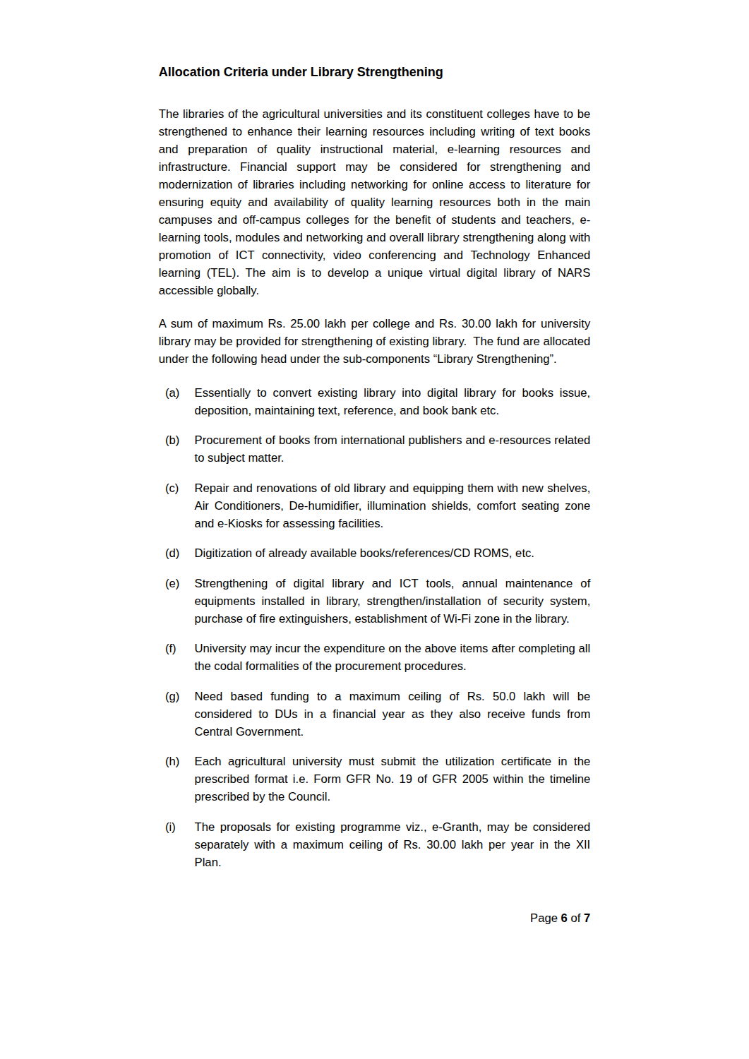Allocation Criteria under Library Strengthening
The libraries of the agricultural universities and its constituent colleges have to be strengthened to enhance their learning resources including writing of text books and preparation of quality instructional material, e-learning resources and infrastructure. Financial support may be considered for strengthening and modernization of libraries including networking for online access to literature for ensuring equity and availability of quality learning resources both in the main campuses and off-campus colleges for the benefit of students and teachers, e-learning tools, modules and networking and overall library strengthening along with promotion of ICT connectivity, video conferencing and Technology Enhanced learning (TEL). The aim is to develop a unique virtual digital library of NARS accessible globally.
A sum of maximum Rs. 25.00 lakh per college and Rs. 30.00 lakh for university library may be provided for strengthening of existing library. The fund are allocated under the following head under the sub-components “Library Strengthening”.
(a) Essentially to convert existing library into digital library for books issue, deposition, maintaining text, reference, and book bank etc.
(b) Procurement of books from international publishers and e-resources related to subject matter.
(c) Repair and renovations of old library and equipping them with new shelves, Air Conditioners, De-humidifier, illumination shields, comfort seating zone and e-Kiosks for assessing facilities.
(d) Digitization of already available books/references/CD ROMS, etc.
(e) Strengthening of digital library and ICT tools, annual maintenance of equipments installed in library, strengthen/installation of security system, purchase of fire extinguishers, establishment of Wi-Fi zone in the library.
(f) University may incur the expenditure on the above items after completing all the codal formalities of the procurement procedures.
(g) Need based funding to a maximum ceiling of Rs. 50.0 lakh will be considered to DUs in a financial year as they also receive funds from Central Government.
(h) Each agricultural university must submit the utilization certificate in the prescribed format i.e. Form GFR No. 19 of GFR 2005 within the timeline prescribed by the Council.
(i) The proposals for existing programme viz., e-Granth, may be considered separately with a maximum ceiling of Rs. 30.00 lakh per year in the XII Plan.
Page 6 of 7